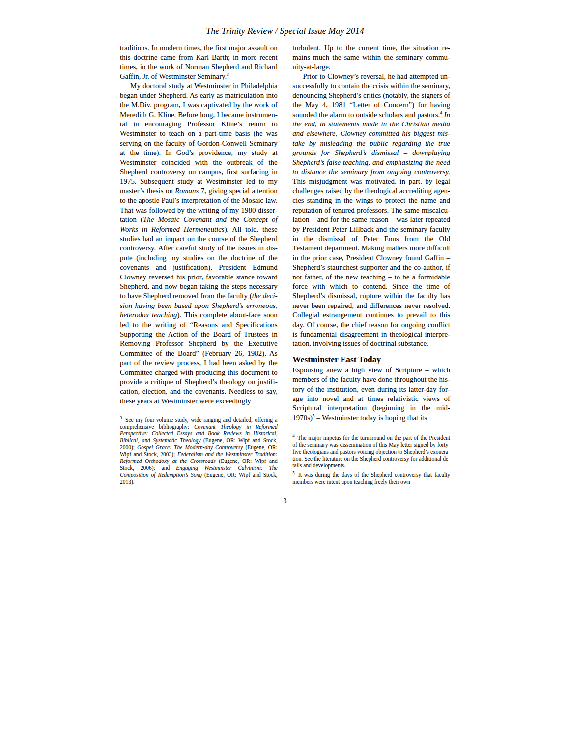The Trinity Review / Special Issue May 2014
traditions. In modern times, the first major assault on this doctrine came from Karl Barth; in more recent times, in the work of Norman Shepherd and Richard Gaffin, Jr. of Westminster Seminary.3
My doctoral study at Westminster in Philadelphia began under Shepherd. As early as matriculation into the M.Div. program, I was captivated by the work of Meredith G. Kline. Before long, I became instrumental in encouraging Professor Kline’s return to Westminster to teach on a part-time basis (he was serving on the faculty of Gordon-Conwell Seminary at the time). In God’s providence, my study at Westminster coincided with the outbreak of the Shepherd controversy on campus, first surfacing in 1975. Subsequent study at Westminster led to my master’s thesis on Romans 7, giving special attention to the apostle Paul’s interpretation of the Mosaic law. That was followed by the writing of my 1980 dissertation (The Mosaic Covenant and the Concept of Works in Reformed Hermeneutics). All told, these studies had an impact on the course of the Shepherd controversy. After careful study of the issues in dispute (including my studies on the doctrine of the covenants and justification), President Edmund Clowney reversed his prior, favorable stance toward Shepherd, and now began taking the steps necessary to have Shepherd removed from the faculty (the decision having been based upon Shepherd’s erroneous, heterodox teaching). This complete about-face soon led to the writing of “Reasons and Specifications Supporting the Action of the Board of Trustees in Removing Professor Shepherd by the Executive Committee of the Board” (February 26, 1982). As part of the review process, I had been asked by the Committee charged with producing this document to provide a critique of Shepherd’s theology on justification, election, and the covenants. Needless to say, these years at Westminster were exceedingly
3 See my four-volume study, wide-ranging and detailed, offering a comprehensive bibliography: Covenant Theology in Reformed Perspective: Collected Essays and Book Reviews in Historical, Biblical, and Systematic Theology (Eugene, OR: Wipf and Stock, 2000); Gospel Grace: The Modern-day Controversy (Eugene, OR: Wipf and Stock, 2003); Federalism and the Westminster Tradition: Reformed Orthodoxy at the Crossroads (Eugene, OR: Wipf and Stock, 2006); and Engaging Westminster Calvinism: The Composition of Redemption’s Song (Eugene, OR: Wipf and Stock, 2013).
turbulent. Up to the current time, the situation remains much the same within the seminary community-at-large.
Prior to Clowney’s reversal, he had attempted unsuccessfully to contain the crisis within the seminary, denouncing Shepherd’s critics (notably, the signers of the May 4, 1981 “Letter of Concern”) for having sounded the alarm to outside scholars and pastors.4 In the end, in statements made in the Christian media and elsewhere, Clowney committed his biggest mistake by misleading the public regarding the true grounds for Shepherd’s dismissal – downplaying Shepherd’s false teaching, and emphasizing the need to distance the seminary from ongoing controversy. This misjudgment was motivated, in part, by legal challenges raised by the theological accrediting agencies standing in the wings to protect the name and reputation of tenured professors. The same miscalculation – and for the same reason – was later repeated by President Peter Lillback and the seminary faculty in the dismissal of Peter Enns from the Old Testament department. Making matters more difficult in the prior case, President Clowney found Gaffin – Shepherd’s staunchest supporter and the co-author, if not father, of the new teaching – to be a formidable force with which to contend. Since the time of Shepherd’s dismissal, rupture within the faculty has never been repaired, and differences never resolved. Collegial estrangement continues to prevail to this day. Of course, the chief reason for ongoing conflict is fundamental disagreement in theological interpretation, involving issues of doctrinal substance.
Westminster East Today
Espousing anew a high view of Scripture – which members of the faculty have done throughout the history of the institution, even during its latter-day forage into novel and at times relativistic views of Scriptural interpretation (beginning in the mid-1970s)5 – Westminster today is hoping that its
4 The major impetus for the turnaround on the part of the President of the seminary was dissemination of this May letter signed by forty-five theologians and pastors voicing objection to Shepherd’s exoneration. See the literature on the Shepherd controversy for additional details and developments.
5 It was during the days of the Shepherd controversy that faculty members were intent upon teaching freely their own
3